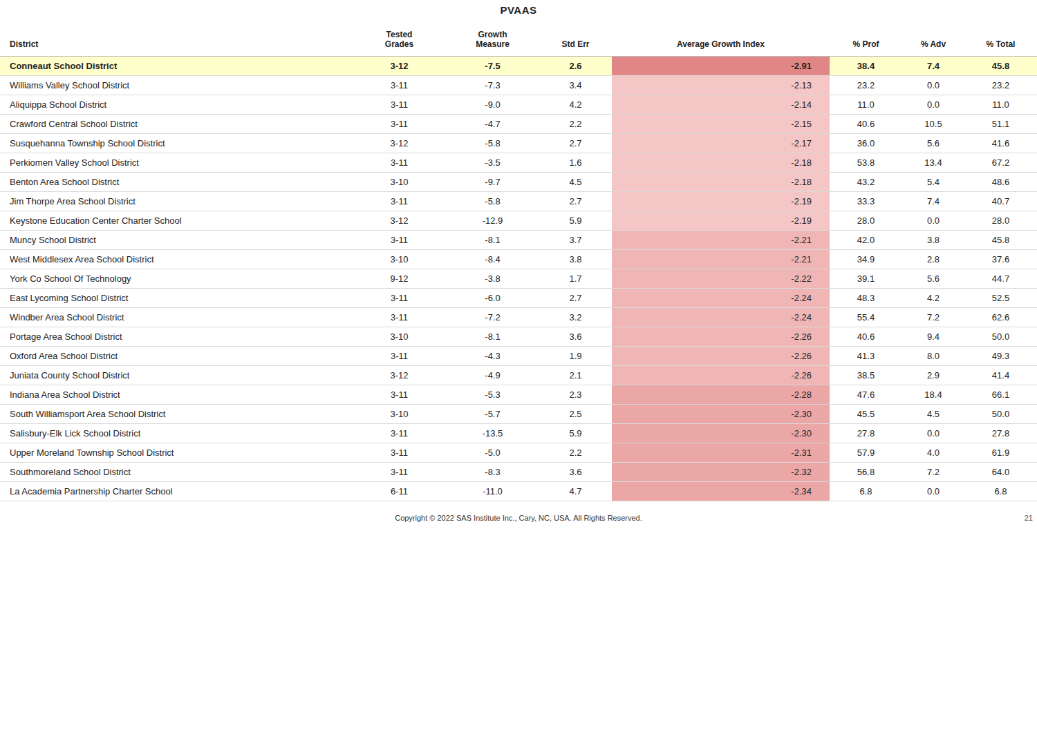PVAAS
| District | Tested Grades | Growth Measure | Std Err | Average Growth Index | % Prof | % Adv | % Total |
| --- | --- | --- | --- | --- | --- | --- | --- |
| Conneaut School District | 3-12 | -7.5 | 2.6 | -2.91 | 38.4 | 7.4 | 45.8 |
| Williams Valley School District | 3-11 | -7.3 | 3.4 | -2.13 | 23.2 | 0.0 | 23.2 |
| Aliquippa School District | 3-11 | -9.0 | 4.2 | -2.14 | 11.0 | 0.0 | 11.0 |
| Crawford Central School District | 3-11 | -4.7 | 2.2 | -2.15 | 40.6 | 10.5 | 51.1 |
| Susquehanna Township School District | 3-12 | -5.8 | 2.7 | -2.17 | 36.0 | 5.6 | 41.6 |
| Perkiomen Valley School District | 3-11 | -3.5 | 1.6 | -2.18 | 53.8 | 13.4 | 67.2 |
| Benton Area School District | 3-10 | -9.7 | 4.5 | -2.18 | 43.2 | 5.4 | 48.6 |
| Jim Thorpe Area School District | 3-11 | -5.8 | 2.7 | -2.19 | 33.3 | 7.4 | 40.7 |
| Keystone Education Center Charter School | 3-12 | -12.9 | 5.9 | -2.19 | 28.0 | 0.0 | 28.0 |
| Muncy School District | 3-11 | -8.1 | 3.7 | -2.21 | 42.0 | 3.8 | 45.8 |
| West Middlesex Area School District | 3-10 | -8.4 | 3.8 | -2.21 | 34.9 | 2.8 | 37.6 |
| York Co School Of Technology | 9-12 | -3.8 | 1.7 | -2.22 | 39.1 | 5.6 | 44.7 |
| East Lycoming School District | 3-11 | -6.0 | 2.7 | -2.24 | 48.3 | 4.2 | 52.5 |
| Windber Area School District | 3-11 | -7.2 | 3.2 | -2.24 | 55.4 | 7.2 | 62.6 |
| Portage Area School District | 3-10 | -8.1 | 3.6 | -2.26 | 40.6 | 9.4 | 50.0 |
| Oxford Area School District | 3-11 | -4.3 | 1.9 | -2.26 | 41.3 | 8.0 | 49.3 |
| Juniata County School District | 3-12 | -4.9 | 2.1 | -2.26 | 38.5 | 2.9 | 41.4 |
| Indiana Area School District | 3-11 | -5.3 | 2.3 | -2.28 | 47.6 | 18.4 | 66.1 |
| South Williamsport Area School District | 3-10 | -5.7 | 2.5 | -2.30 | 45.5 | 4.5 | 50.0 |
| Salisbury-Elk Lick School District | 3-11 | -13.5 | 5.9 | -2.30 | 27.8 | 0.0 | 27.8 |
| Upper Moreland Township School District | 3-11 | -5.0 | 2.2 | -2.31 | 57.9 | 4.0 | 61.9 |
| Southmoreland School District | 3-11 | -8.3 | 3.6 | -2.32 | 56.8 | 7.2 | 64.0 |
| La Academia Partnership Charter School | 6-11 | -11.0 | 4.7 | -2.34 | 6.8 | 0.0 | 6.8 |
Copyright © 2022 SAS Institute Inc., Cary, NC, USA. All Rights Reserved. 21